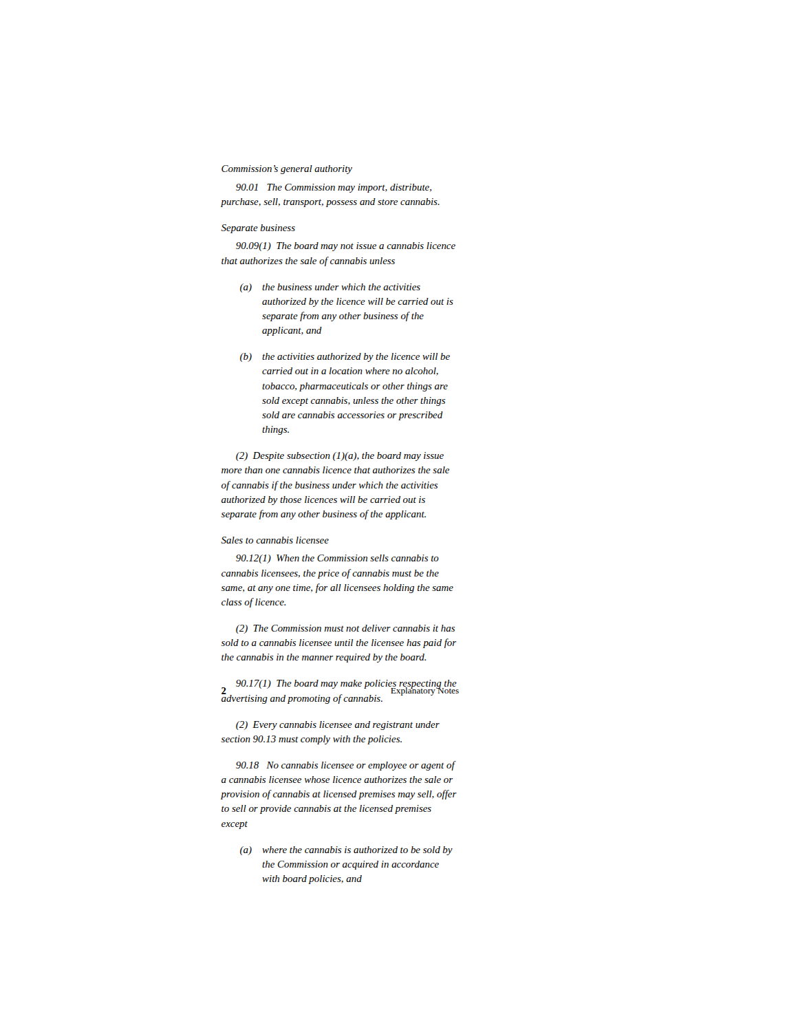Commission’s general authority
90.01 The Commission may import, distribute, purchase, sell, transport, possess and store cannabis.
Separate business
90.09(1) The board may not issue a cannabis licence that authorizes the sale of cannabis unless
(a) the business under which the activities authorized by the licence will be carried out is separate from any other business of the applicant, and
(b) the activities authorized by the licence will be carried out in a location where no alcohol, tobacco, pharmaceuticals or other things are sold except cannabis, unless the other things sold are cannabis accessories or prescribed things.
(2) Despite subsection (1)(a), the board may issue more than one cannabis licence that authorizes the sale of cannabis if the business under which the activities authorized by those licences will be carried out is separate from any other business of the applicant.
Sales to cannabis licensee
90.12(1) When the Commission sells cannabis to cannabis licensees, the price of cannabis must be the same, at any one time, for all licensees holding the same class of licence.
(2) The Commission must not deliver cannabis it has sold to a cannabis licensee until the licensee has paid for the cannabis in the manner required by the board.
90.17(1) The board may make policies respecting the advertising and promoting of cannabis.
(2) Every cannabis licensee and registrant under section 90.13 must comply with the policies.
90.18 No cannabis licensee or employee or agent of a cannabis licensee whose licence authorizes the sale or provision of cannabis at licensed premises may sell, offer to sell or provide cannabis at the licensed premises except
(a) where the cannabis is authorized to be sold by the Commission or acquired in accordance with board policies, and
2 Explanatory Notes